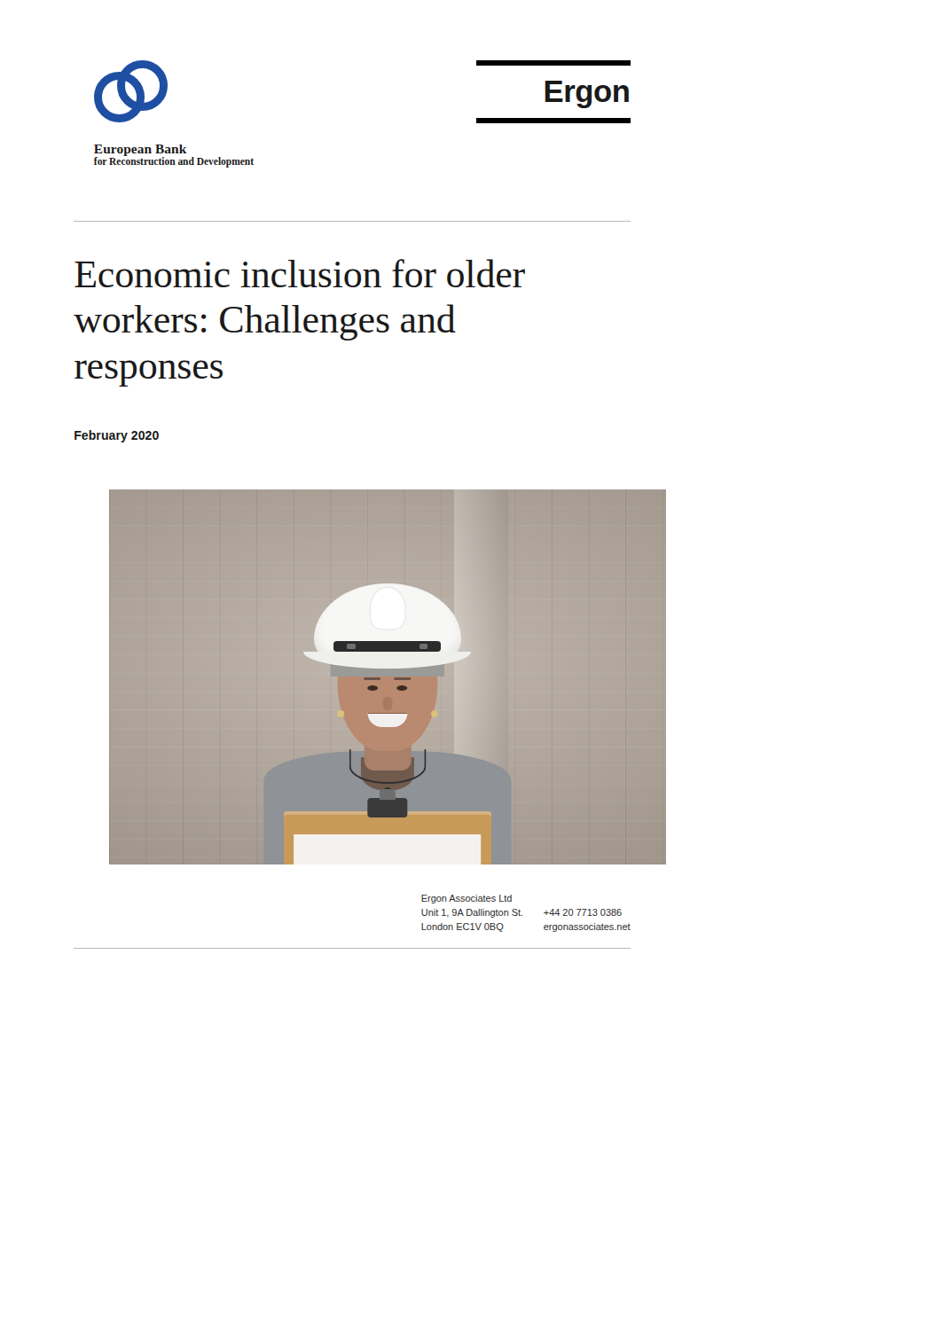European Bank
for Reconstruction and Development
Ergon
Economic inclusion for older workers: Challenges and responses
February 2020
Ergon Associates Ltd
Unit 1, 9A Dallington St.
London EC1V 0BQ
+44 20 7713 0386
ergonassociates.net